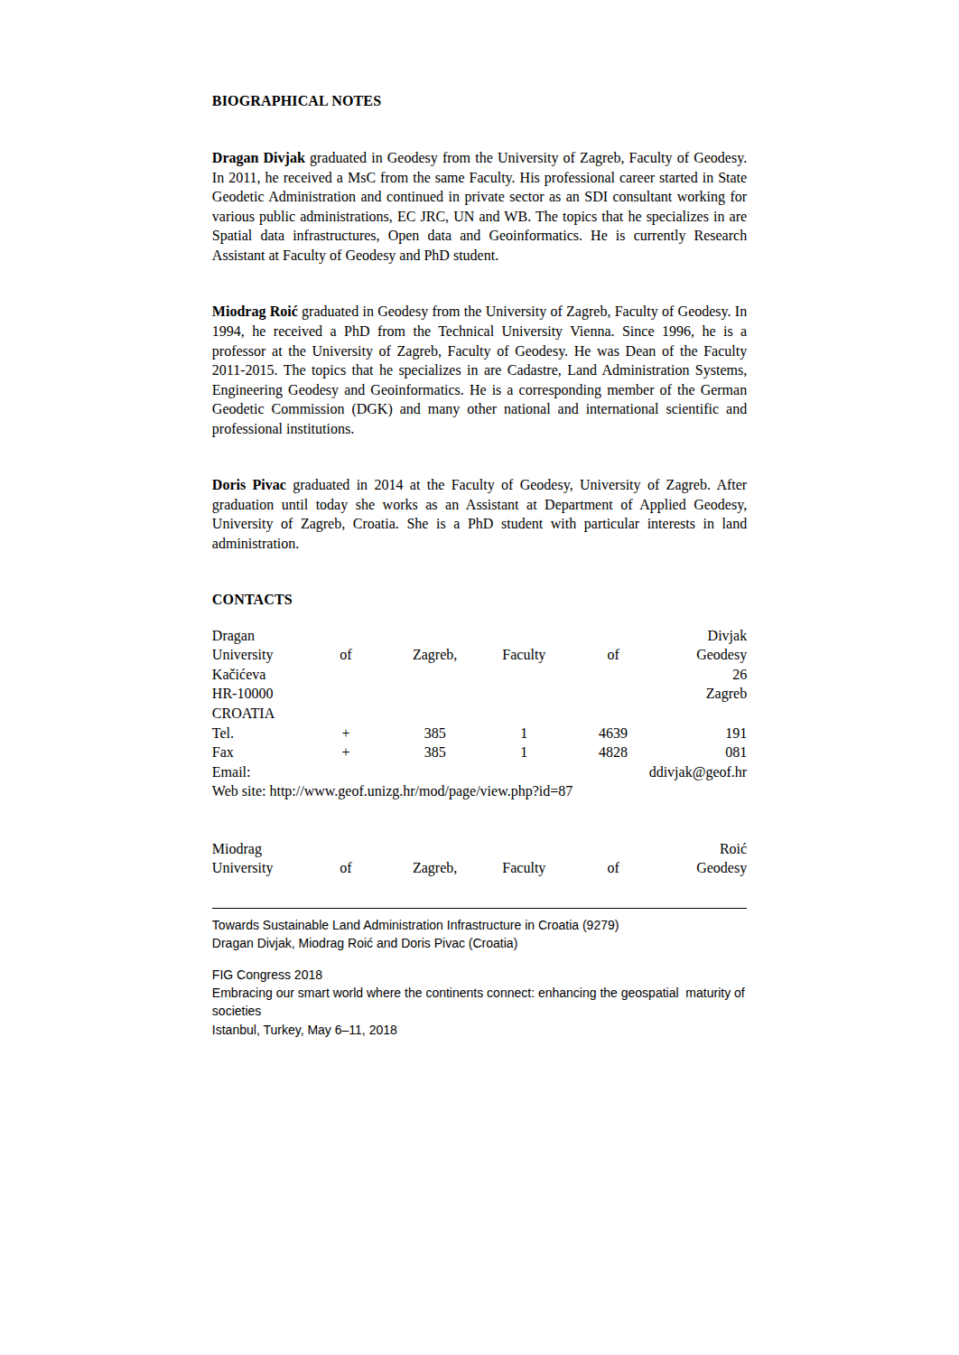BIOGRAPHICAL NOTES
Dragan Divjak graduated in Geodesy from the University of Zagreb, Faculty of Geodesy. In 2011, he received a MsC from the same Faculty. His professional career started in State Geodetic Administration and continued in private sector as an SDI consultant working for various public administrations, EC JRC, UN and WB. The topics that he specializes in are Spatial data infrastructures, Open data and Geoinformatics. He is currently Research Assistant at Faculty of Geodesy and PhD student.
Miodrag Roić graduated in Geodesy from the University of Zagreb, Faculty of Geodesy. In 1994, he received a PhD from the Technical University Vienna. Since 1996, he is a professor at the University of Zagreb, Faculty of Geodesy. He was Dean of the Faculty 2011-2015. The topics that he specializes in are Cadastre, Land Administration Systems, Engineering Geodesy and Geoinformatics. He is a corresponding member of the German Geodetic Commission (DGK) and many other national and international scientific and professional institutions.
Doris Pivac graduated in 2014 at the Faculty of Geodesy, University of Zagreb. After graduation until today she works as an Assistant at Department of Applied Geodesy, University of Zagreb, Croatia. She is a PhD student with particular interests in land administration.
CONTACTS
| Dragan | Divjak |
| University | of | Zagreb, | Faculty | of | Geodesy |
| Kačićeva | 26 |
| HR-10000 | Zagreb |
| CROATIA |
| Tel. | + | 385 | 1 | 4639 | 191 |
| Fax | + | 385 | 1 | 4828 | 081 |
| Email: | ddivjak@geof.hr |
Web site: http://www.geof.unizg.hr/mod/page/view.php?id=87
| Miodrag | Roić |
| University | of | Zagreb, | Faculty | of | Geodesy |
Towards Sustainable Land Administration Infrastructure in Croatia (9279)
Dragan Divjak, Miodrag Roić and Doris Pivac (Croatia)
FIG Congress 2018
Embracing our smart world where the continents connect: enhancing the geospatial maturity of societies
Istanbul, Turkey, May 6–11, 2018